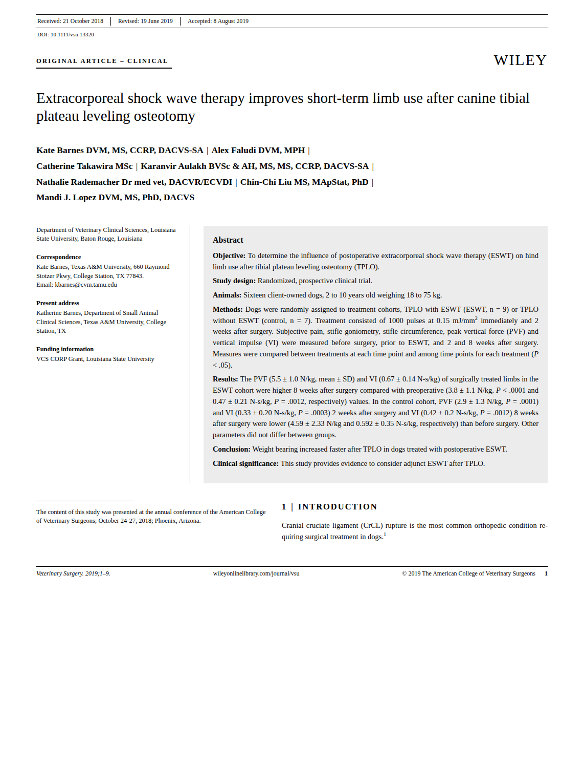Received: 21 October 2018 Revised: 19 June 2019 Accepted: 8 August 2019
DOI: 10.1111/vsu.13320
Original Article – Clinical
WILEY
Extracorporeal shock wave therapy improves short-term limb use after canine tibial plateau leveling osteotomy
Kate Barnes DVM, MS, CCRP, DACVS-SA|Alex Faludi DVM, MPH|
Catherine Takawira MSc|Karanvir Aulakh BVSc & AH, MS, MS, CCRP, DACVS-SA|
Nathalie Rademacher Dr med vet, DACVR/ECVDI|Chin-Chi Liu MS, MApStat, PhD|
Mandi J. Lopez DVM, MS, PhD, DACVS
Department of Veterinary Clinical Sciences, Louisiana State University, Baton Rouge, Louisiana
Correspondence
Kate Barnes, Texas A&M University, 660 Raymond Stotzer Pkwy, College Station, TX 77843.
Email: kbarnes@cvm.tamu.edu
Present address
Katherine Barnes, Department of Small Animal Clinical Sciences, Texas A&M University, College Station, TX
Funding information
VCS CORP Grant, Louisiana State University
Abstract
Objective: To determine the influence of postoperative extracorporeal shock wave therapy (ESWT) on hind limb use after tibial plateau leveling osteotomy (TPLO).
Study design: Randomized, prospective clinical trial.
Animals: Sixteen client-owned dogs, 2 to 10 years old weighing 18 to 75 kg.
Methods: Dogs were randomly assigned to treatment cohorts, TPLO with ESWT (ESWT, n = 9) or TPLO without ESWT (control, n = 7). Treatment consisted of 1000 pulses at 0.15 mJ/mm2 immediately and 2 weeks after surgery. Subjective pain, stifle goniometry, stifle circumference, peak vertical force (PVF) and vertical impulse (VI) were measured before surgery, prior to ESWT, and 2 and 8 weeks after surgery. Measures were compared between treatments at each time point and among time points for each treatment (P < .05).
Results: The PVF (5.5 ± 1.0 N/kg, mean ± SD) and VI (0.67 ± 0.14 N-s/kg) of surgically treated limbs in the ESWT cohort were higher 8 weeks after surgery compared with preoperative (3.8 ± 1.1 N/kg, P < .0001 and 0.47 ± 0.21 N-s/kg, P = .0012, respectively) values. In the control cohort, PVF (2.9 ± 1.3 N/kg, P = .0001) and VI (0.33 ± 0.20 N-s/kg, P = .0003) 2 weeks after surgery and VI (0.42 ± 0.2 N-s/kg, P = .0012) 8 weeks after surgery were lower (4.59 ± 2.33 N/kg and 0.592 ± 0.35 N-s/kg, respectively) than before surgery. Other parameters did not differ between groups.
Conclusion: Weight bearing increased faster after TPLO in dogs treated with postoperative ESWT.
Clinical significance: This study provides evidence to consider adjunct ESWT after TPLO.
The content of this study was presented at the annual conference of the American College of Veterinary Surgeons; October 24-27, 2018; Phoenix, Arizona.
1|INTRODUCTION
Cranial cruciate ligament (CrCL) rupture is the most common orthopedic condition requiring surgical treatment in dogs.1
Veterinary Surgery. 2019;1–9.
wileyonlinelibrary.com/journal/vsu
© 2019 The American College of Veterinary Surgeons1